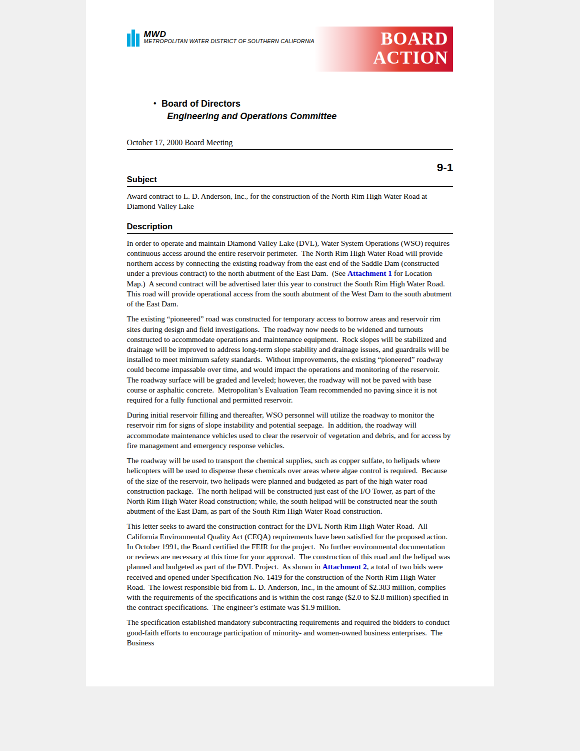MWD
METROPOLITAN WATER DISTRICT OF SOUTHERN CALIFORNIA
BOARD
ACTION
• Board of Directors
Engineering and Operations Committee
October 17, 2000 Board Meeting
9-1
Subject
Award contract to L. D. Anderson, Inc., for the construction of the North Rim High Water Road at Diamond Valley Lake
Description
In order to operate and maintain Diamond Valley Lake (DVL), Water System Operations (WSO) requires continuous access around the entire reservoir perimeter. The North Rim High Water Road will provide northern access by connecting the existing roadway from the east end of the Saddle Dam (constructed under a previous contract) to the north abutment of the East Dam. (See Attachment 1 for Location Map.) A second contract will be advertised later this year to construct the South Rim High Water Road. This road will provide operational access from the south abutment of the West Dam to the south abutment of the East Dam.
The existing “pioneered” road was constructed for temporary access to borrow areas and reservoir rim sites during design and field investigations. The roadway now needs to be widened and turnouts constructed to accommodate operations and maintenance equipment. Rock slopes will be stabilized and drainage will be improved to address long-term slope stability and drainage issues, and guardrails will be installed to meet minimum safety standards. Without improvements, the existing “pioneered” roadway could become impassable over time, and would impact the operations and monitoring of the reservoir. The roadway surface will be graded and leveled; however, the roadway will not be paved with base course or asphaltic concrete. Metropolitan’s Evaluation Team recommended no paving since it is not required for a fully functional and permitted reservoir.
During initial reservoir filling and thereafter, WSO personnel will utilize the roadway to monitor the reservoir rim for signs of slope instability and potential seepage. In addition, the roadway will accommodate maintenance vehicles used to clear the reservoir of vegetation and debris, and for access by fire management and emergency response vehicles.
The roadway will be used to transport the chemical supplies, such as copper sulfate, to helipads where helicopters will be used to dispense these chemicals over areas where algae control is required. Because of the size of the reservoir, two helipads were planned and budgeted as part of the high water road construction package. The north helipad will be constructed just east of the I/O Tower, as part of the North Rim High Water Road construction; while, the south helipad will be constructed near the south abutment of the East Dam, as part of the South Rim High Water Road construction.
This letter seeks to award the construction contract for the DVL North Rim High Water Road. All California Environmental Quality Act (CEQA) requirements have been satisfied for the proposed action. In October 1991, the Board certified the FEIR for the project. No further environmental documentation or reviews are necessary at this time for your approval. The construction of this road and the helipad was planned and budgeted as part of the DVL Project. As shown in Attachment 2, a total of two bids were received and opened under Specification No. 1419 for the construction of the North Rim High Water Road. The lowest responsible bid from L. D. Anderson, Inc., in the amount of $2.383 million, complies with the requirements of the specifications and is within the cost range ($2.0 to $2.8 million) specified in the contract specifications. The engineer’s estimate was $1.9 million.
The specification established mandatory subcontracting requirements and required the bidders to conduct good-faith efforts to encourage participation of minority- and women-owned business enterprises. The Business